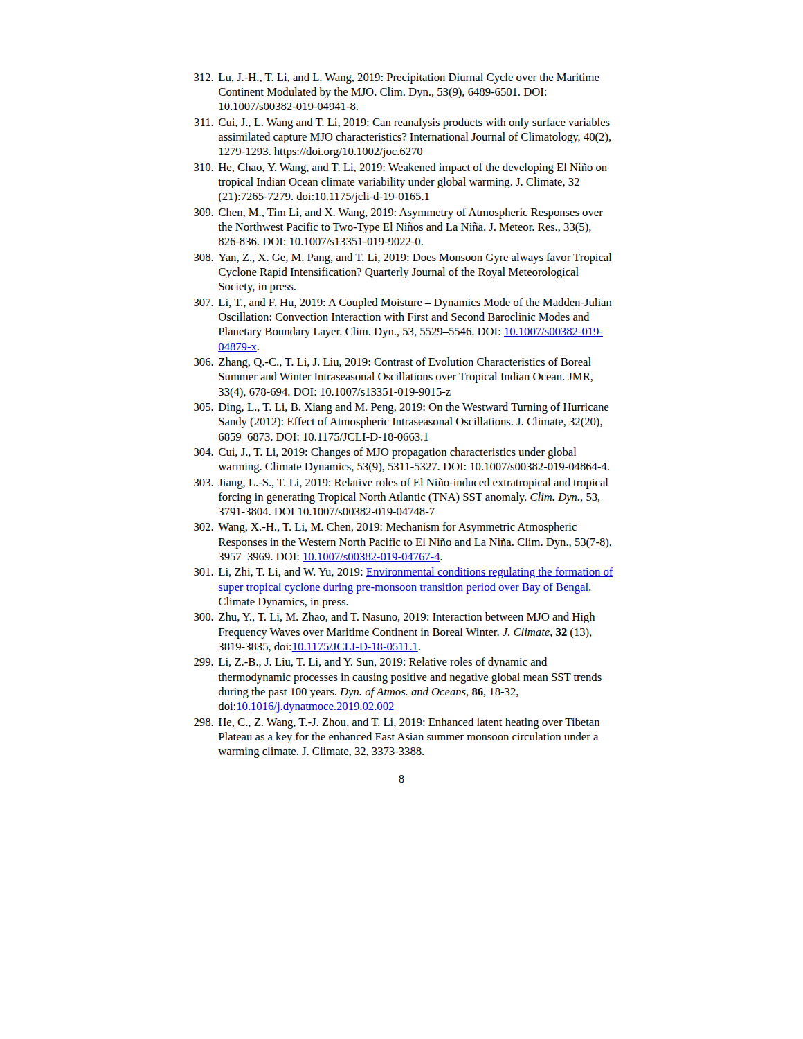312. Lu, J.-H., T. Li, and L. Wang, 2019: Precipitation Diurnal Cycle over the Maritime Continent Modulated by the MJO. Clim. Dyn., 53(9), 6489-6501. DOI: 10.1007/s00382-019-04941-8.
311. Cui, J., L. Wang and T. Li, 2019: Can reanalysis products with only surface variables assimilated capture MJO characteristics? International Journal of Climatology, 40(2), 1279-1293. https://doi.org/10.1002/joc.6270
310. He, Chao, Y. Wang, and T. Li, 2019: Weakened impact of the developing El Niño on tropical Indian Ocean climate variability under global warming. J. Climate, 32 (21):7265-7279. doi:10.1175/jcli-d-19-0165.1
309. Chen, M., Tim Li, and X. Wang, 2019: Asymmetry of Atmospheric Responses over the Northwest Pacific to Two-Type El Niños and La Niña. J. Meteor. Res., 33(5), 826-836. DOI: 10.1007/s13351-019-9022-0.
308. Yan, Z., X. Ge, M. Pang, and T. Li, 2019: Does Monsoon Gyre always favor Tropical Cyclone Rapid Intensification? Quarterly Journal of the Royal Meteorological Society, in press.
307. Li, T., and F. Hu, 2019: A Coupled Moisture – Dynamics Mode of the Madden-Julian Oscillation: Convection Interaction with First and Second Baroclinic Modes and Planetary Boundary Layer. Clim. Dyn., 53, 5529–5546. DOI: 10.1007/s00382-019-04879-x.
306. Zhang, Q.-C., T. Li, J. Liu, 2019: Contrast of Evolution Characteristics of Boreal Summer and Winter Intraseasonal Oscillations over Tropical Indian Ocean. JMR, 33(4), 678-694. DOI: 10.1007/s13351-019-9015-z
305. Ding, L., T. Li, B. Xiang and M. Peng, 2019: On the Westward Turning of Hurricane Sandy (2012): Effect of Atmospheric Intraseasonal Oscillations. J. Climate, 32(20), 6859–6873. DOI: 10.1175/JCLI-D-18-0663.1
304. Cui, J., T. Li, 2019: Changes of MJO propagation characteristics under global warming. Climate Dynamics, 53(9), 5311-5327. DOI: 10.1007/s00382-019-04864-4.
303. Jiang, L.-S., T. Li, 2019: Relative roles of El Niño-induced extratropical and tropical forcing in generating Tropical North Atlantic (TNA) SST anomaly. Clim. Dyn., 53, 3791-3804. DOI 10.1007/s00382-019-04748-7
302. Wang, X.-H., T. Li, M. Chen, 2019: Mechanism for Asymmetric Atmospheric Responses in the Western North Pacific to El Niño and La Niña. Clim. Dyn., 53(7-8), 3957–3969. DOI: 10.1007/s00382-019-04767-4.
301. Li, Zhi, T. Li, and W. Yu, 2019: Environmental conditions regulating the formation of super tropical cyclone during pre-monsoon transition period over Bay of Bengal. Climate Dynamics, in press.
300. Zhu, Y., T. Li, M. Zhao, and T. Nasuno, 2019: Interaction between MJO and High Frequency Waves over Maritime Continent in Boreal Winter. J. Climate, 32 (13), 3819-3835, doi:10.1175/JCLI-D-18-0511.1.
299. Li, Z.-B., J. Liu, T. Li, and Y. Sun, 2019: Relative roles of dynamic and thermodynamic processes in causing positive and negative global mean SST trends during the past 100 years. Dyn. of Atmos. and Oceans, 86, 18-32, doi:10.1016/j.dynatmoce.2019.02.002
298. He, C., Z. Wang, T.-J. Zhou, and T. Li, 2019: Enhanced latent heating over Tibetan Plateau as a key for the enhanced East Asian summer monsoon circulation under a warming climate. J. Climate, 32, 3373-3388.
8